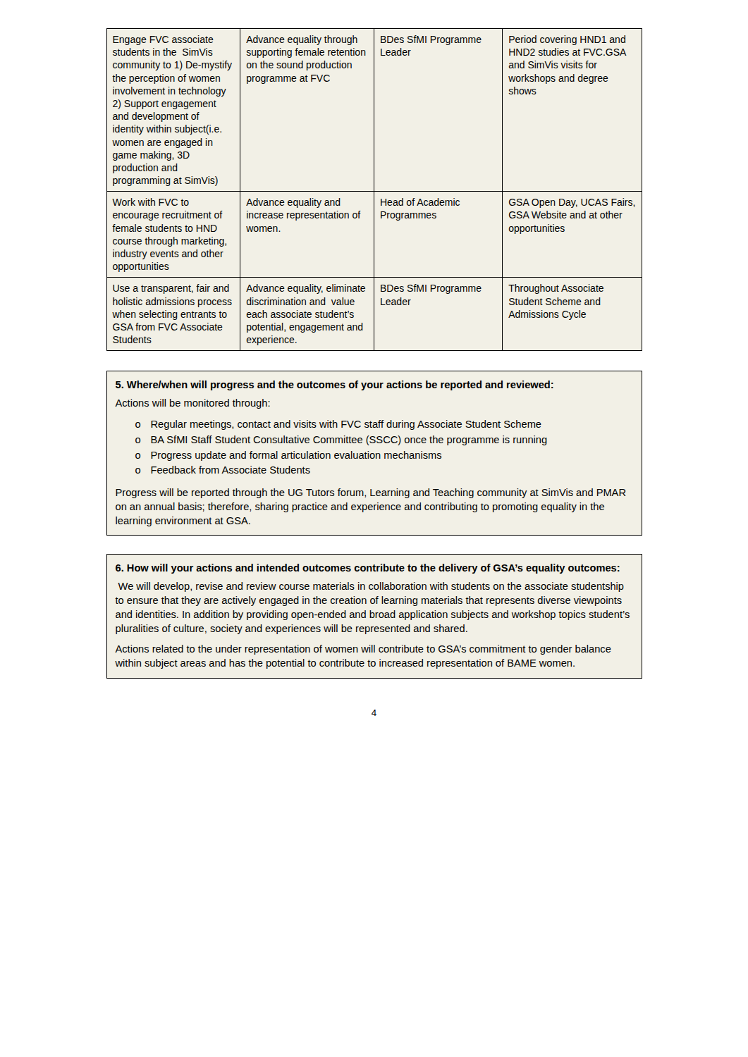| Engage FVC associate students in the SimVis community to 1) De-mystify the perception of women involvement in technology 2) Support engagement and development of identity within subject(i.e. women are engaged in game making, 3D production and programming at SimVis) | Advance equality through supporting female retention on the sound production programme at FVC | BDes SfMI Programme Leader | Period covering HND1 and HND2 studies at FVC.GSA and SimVis visits for workshops and degree shows |
| Work with FVC to encourage recruitment of female students to HND course through marketing, industry events and other opportunities | Advance equality and increase representation of women. | Head of Academic Programmes | GSA Open Day, UCAS Fairs, GSA Website and at other opportunities |
| Use a transparent, fair and holistic admissions process when selecting entrants to GSA from FVC Associate Students | Advance equality, eliminate discrimination and value each associate student’s potential, engagement and experience. | BDes SfMI Programme Leader | Throughout Associate Student Scheme and Admissions Cycle |
5. Where/when will progress and the outcomes of your actions be reported and reviewed:
Actions will be monitored through:
Regular meetings, contact and visits with FVC staff during Associate Student Scheme
BA SfMI Staff Student Consultative Committee (SSCC) once the programme is running
Progress update and formal articulation evaluation mechanisms
Feedback from Associate Students
Progress will be reported through the UG Tutors forum, Learning and Teaching community at SimVis and PMAR on an annual basis; therefore, sharing practice and experience and contributing to promoting equality in the learning environment at GSA.
6. How will your actions and intended outcomes contribute to the delivery of GSA’s equality outcomes:
We will develop, revise and review course materials in collaboration with students on the associate studentship to ensure that they are actively engaged in the creation of learning materials that represents diverse viewpoints and identities. In addition by providing open-ended and broad application subjects and workshop topics student’s pluralities of culture, society and experiences will be represented and shared.
Actions related to the under representation of women will contribute to GSA’s commitment to gender balance within subject areas and has the potential to contribute to increased representation of BAME women.
4